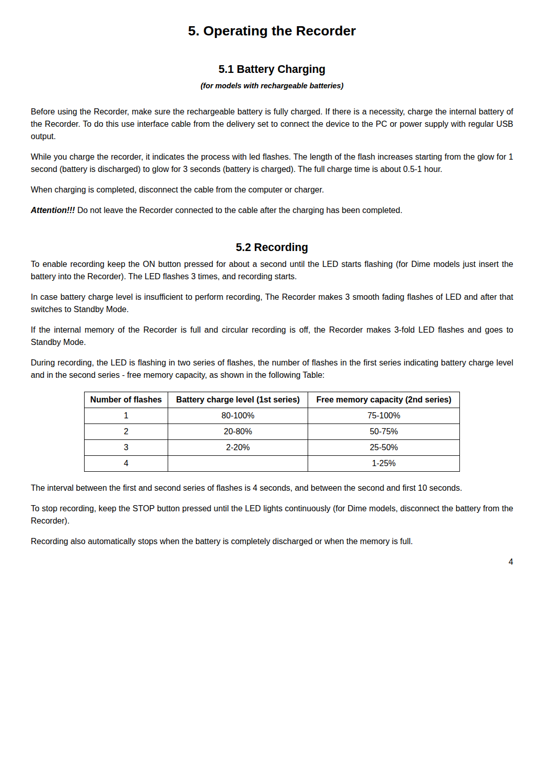5. Operating the Recorder
5.1 Battery Charging
(for models with rechargeable batteries)
Before using the Recorder, make sure the rechargeable battery is fully charged. If there is a necessity, charge the internal battery of the Recorder. To do this use interface cable from the delivery set to connect the device to the PC or power supply with regular USB output.
While you charge the recorder, it indicates the process with led flashes. The length of the flash increases starting from the glow for 1 second (battery is discharged) to glow for 3 seconds (battery is charged). The full charge time is about 0.5-1 hour.
When charging is completed, disconnect the cable from the computer or charger.
Attention!!! Do not leave the Recorder connected to the cable after the charging has been completed.
5.2 Recording
To enable recording keep the ON button pressed for about a second until the LED starts flashing (for Dime models just insert the battery into the Recorder). The LED flashes 3 times, and recording starts.
In case battery charge level is insufficient to perform recording, The Recorder makes 3 smooth fading flashes of LED and after that switches to Standby Mode.
If the internal memory of the Recorder is full and circular recording is off, the Recorder makes 3-fold LED flashes and goes to Standby Mode.
During recording, the LED is flashing in two series of flashes, the number of flashes in the first series indicating battery charge level and in the second series - free memory capacity, as shown in the following Table:
| Number of flashes | Battery charge level (1st series) | Free memory capacity (2nd series) |
| --- | --- | --- |
| 1 | 80-100% | 75-100% |
| 2 | 20-80% | 50-75% |
| 3 | 2-20% | 25-50% |
| 4 | | 1-25% |
The interval between the first and second series of flashes is 4 seconds, and between the second and first 10 seconds.
To stop recording, keep the STOP button pressed until the LED lights continuously (for Dime models, disconnect the battery from the Recorder).
Recording also automatically stops when the battery is completely discharged or when the memory is full.
4